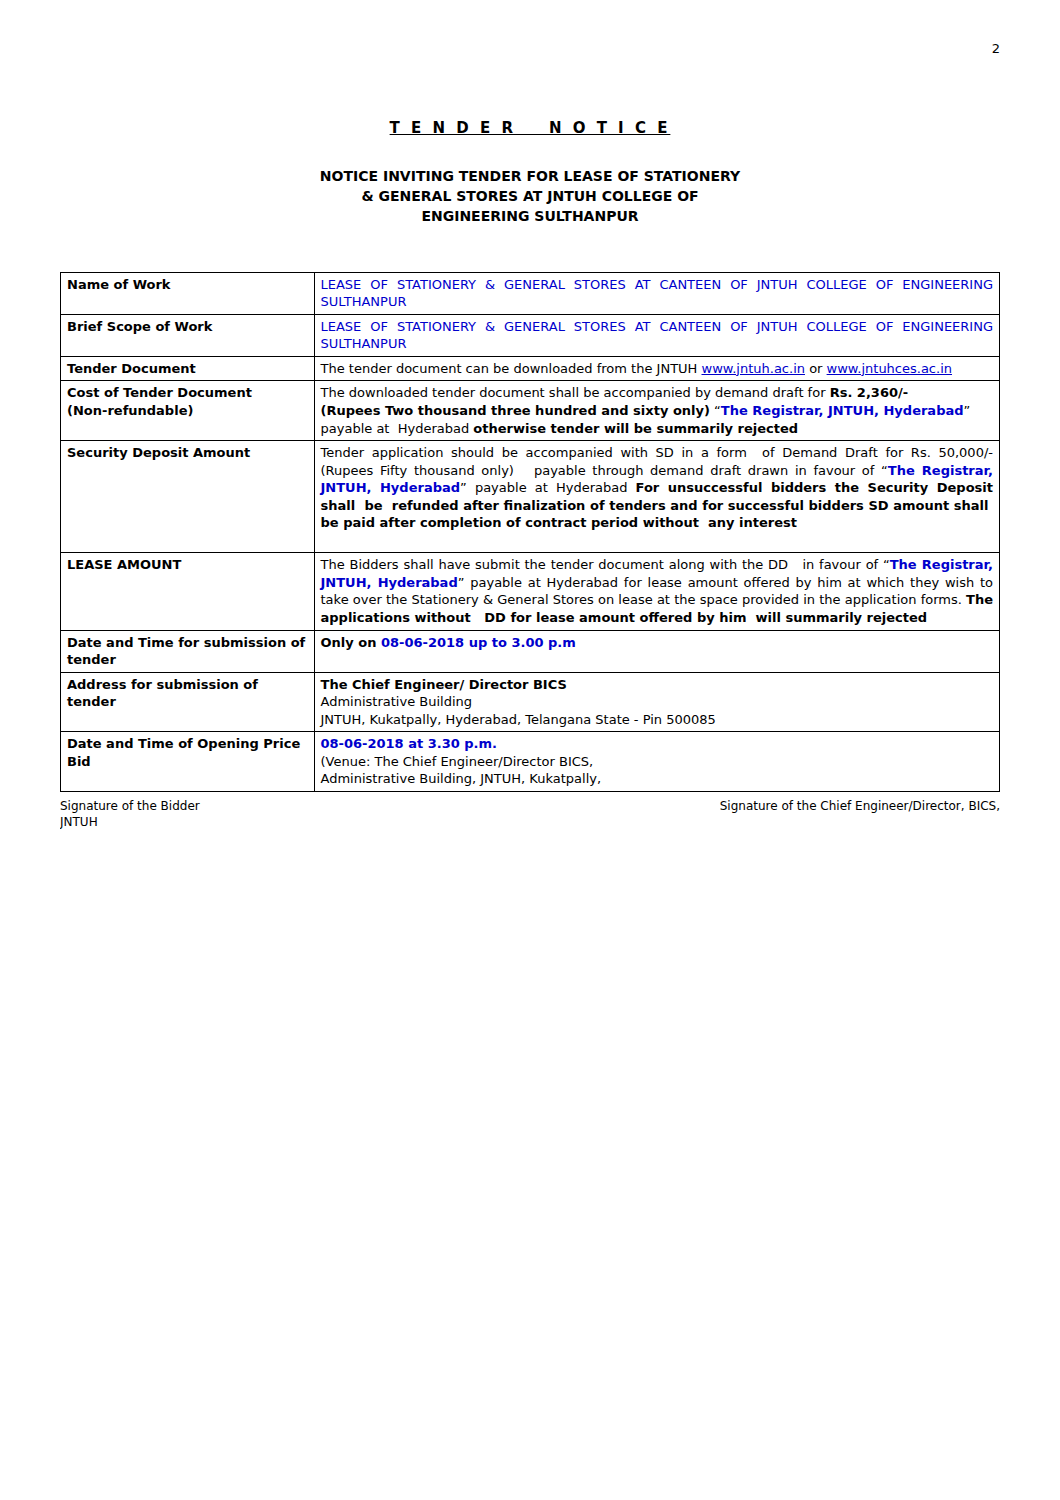2
T E N D E R N O T I C E
NOTICE INVITING TENDER FOR LEASE OF STATIONERY
& GENERAL STORES AT JNTUH COLLEGE OF
ENGINEERING SULTHANPUR
| Name of Work | LEASE OF STATIONERY & GENERAL STORES AT CANTEEN OF JNTUH COLLEGE OF ENGINEERING SULTHANPUR |
| Brief Scope of Work | LEASE OF STATIONERY & GENERAL STORES AT CANTEEN OF JNTUH COLLEGE OF ENGINEERING SULTHANPUR |
| Tender Document | The tender document can be downloaded from the JNTUH www.jntuh.ac.in or www.jntuhces.ac.in |
| Cost of Tender Document (Non-refundable) | The downloaded tender document shall be accompanied by demand draft for Rs. 2,360/- (Rupees Two thousand three hundred and sixty only) “ The Registrar, JNTUH, Hyderabad ” payable at Hyderabad otherwise tender will be summarily rejected |
| Security Deposit Amount | Tender application should be accompanied with SD in a form of Demand Draft for Rs. 50,000/- (Rupees Fifty thousand only) payable through demand draft drawn in favour of “ The Registrar, JNTUH, Hyderabad ” payable at Hyderabad For unsuccessful bidders the Security Deposit shall be refunded after finalization of tenders and for successful bidders SD amount shall be paid after completion of contract period without any interest |
| LEASE AMOUNT | The Bidders shall have submit the tender document along with the DD in favour of “ The Registrar, JNTUH, Hyderabad ” payable at Hyderabad for lease amount offered by him at which they wish to take over the Stationery & General Stores on lease at the space provided in the application forms. The applications without DD for lease amount offered by him will summarily rejected |
| Date and Time for submission of tender | Only on 08-06-2018 up to 3.00 p.m |
| Address for submission of tender | The Chief Engineer/ Director BICS Administrative Building JNTUH, Kukatpally, Hyderabad, Telangana State - Pin 500085 |
| Date and Time of Opening Price Bid | 08-06-2018 at 3.30 p.m. (Venue: The Chief Engineer/Director BICS, Administrative Building, JNTUH, Kukatpally, |
Signature of the Bidder
JNTUH Signature of the Chief Engineer/Director, BICS,